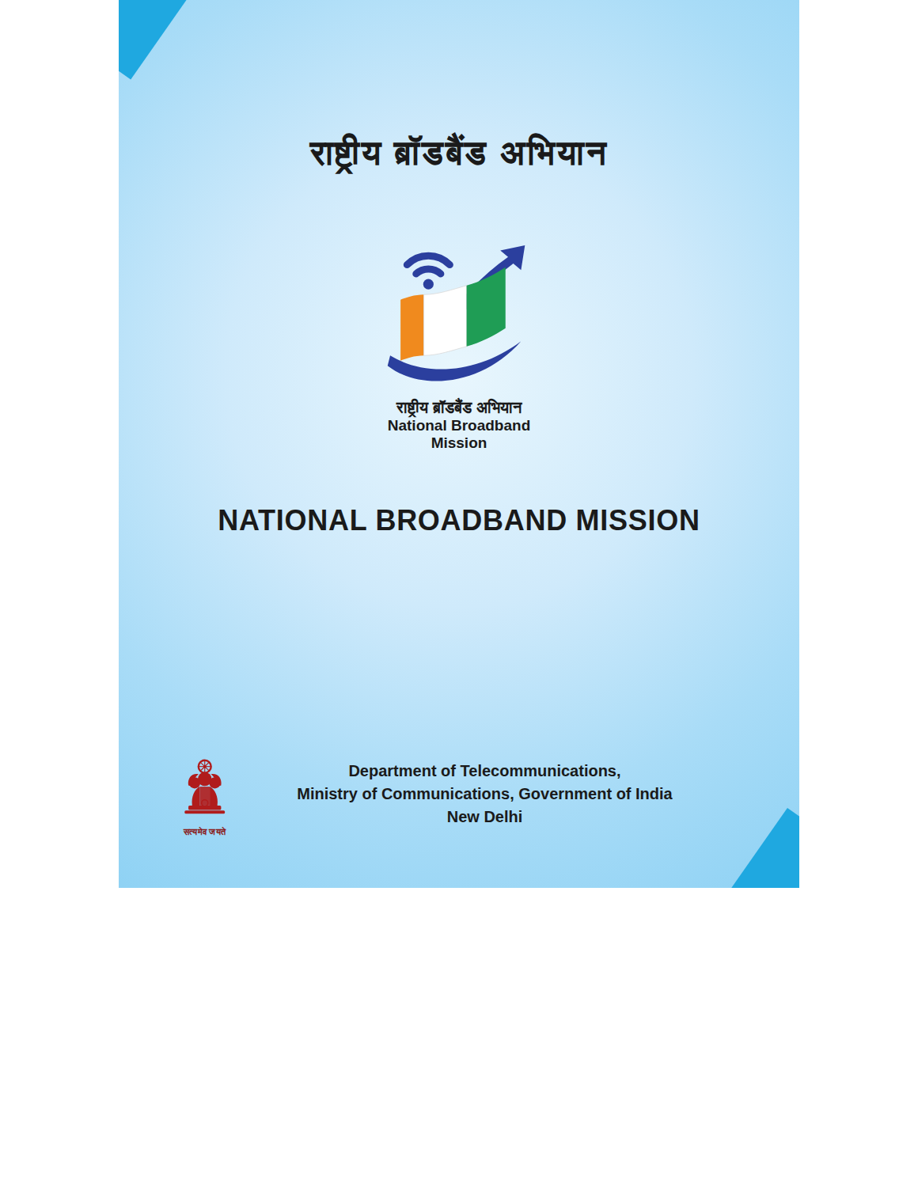राष्ट्रीय ब्रॉडबैंड अभियान
राष्ट्रीय ब्रॉडबैंड अभियान National Broadband Mission
NATIONAL BROADBAND MISSION
सत्यमेव जयते
Department of Telecommunications,
Ministry of Communications, Government of India
New Delhi